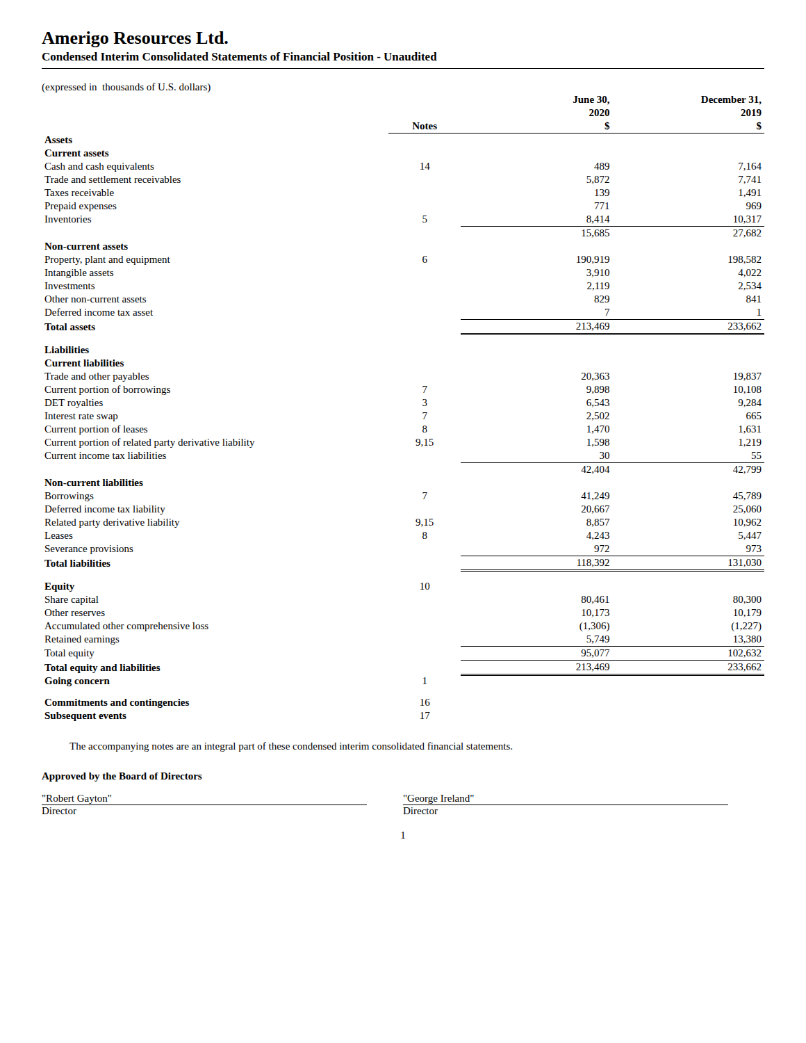Amerigo Resources Ltd.
Condensed Interim Consolidated Statements of Financial Position - Unaudited
(expressed in thousands of U.S. dollars)
| | | June 30, | December 31, |
| | | 2020 | 2019 |
| | Notes | $ | $ |
| Assets | | | |
| Current assets | | | |
| Cash and cash equivalents | 14 | 489 | 7,164 |
| Trade and settlement receivables | | 5,872 | 7,741 |
| Taxes receivable | | 139 | 1,491 |
| Prepaid expenses | | 771 | 969 |
| Inventories | 5 | 8,414 | 10,317 |
| | | 15,685 | 27,682 |
| Non-current assets | | | |
| Property, plant and equipment | 6 | 190,919 | 198,582 |
| Intangible assets | | 3,910 | 4,022 |
| Investments | | 2,119 | 2,534 |
| Other non-current assets | | 829 | 841 |
| Deferred income tax asset | | 7 | 1 |
| Total assets | | 213,469 | 233,662 |
| Liabilities | | | |
| Current liabilities | | | |
| Trade and other payables | | 20,363 | 19,837 |
| Current portion of borrowings | 7 | 9,898 | 10,108 |
| DET royalties | 3 | 6,543 | 9,284 |
| Interest rate swap | 7 | 2,502 | 665 |
| Current portion of leases | 8 | 1,470 | 1,631 |
| Current portion of related party derivative liability | 9,15 | 1,598 | 1,219 |
| Current income tax liabilities | | 30 | 55 |
| | | 42,404 | 42,799 |
| Non-current liabilities | | | |
| Borrowings | 7 | 41,249 | 45,789 |
| Deferred income tax liability | | 20,667 | 25,060 |
| Related party derivative liability | 9,15 | 8,857 | 10,962 |
| Leases | 8 | 4,243 | 5,447 |
| Severance provisions | | 972 | 973 |
| Total liabilities | | 118,392 | 131,030 |
| Equity | 10 | | |
| Share capital | | 80,461 | 80,300 |
| Other reserves | | 10,173 | 10,179 |
| Accumulated other comprehensive loss | | (1,306) | (1,227) |
| Retained earnings | | 5,749 | 13,380 |
| Total equity | | 95,077 | 102,632 |
| Total equity and liabilities | | 213,469 | 233,662 |
| Going concern | 1 | | |
| Commitments and contingencies | 16 | | |
| Subsequent events | 17 | | |
The accompanying notes are an integral part of these condensed interim consolidated financial statements.
Approved by the Board of Directors
| "Robert Gayton" | "George Ireland" |
| Director | Director |
1